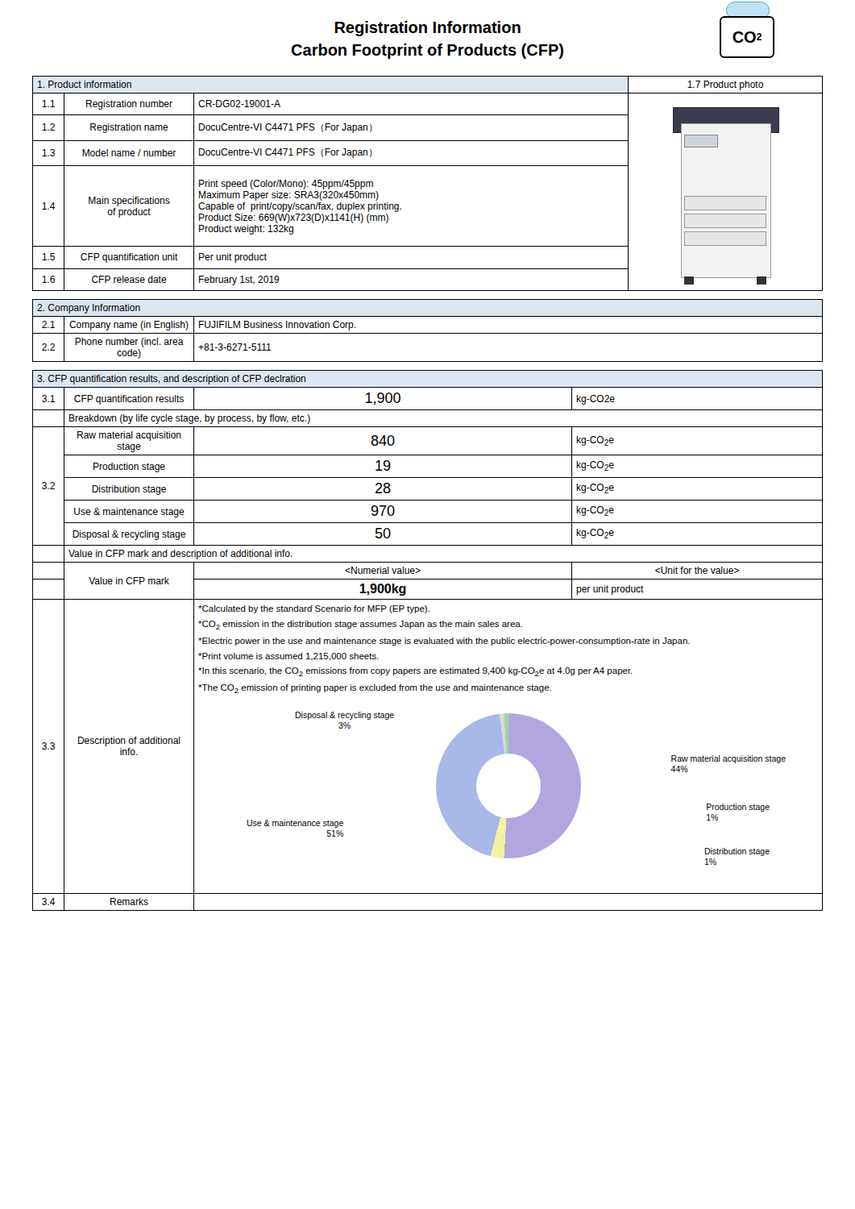Registration Information
Carbon Footprint of Products (CFP)
CO2
| 1. Product information | 1.7 Product photo |
| 1.1 | Registration number | CR-DG02-19001-A | |
| 1.2 | Registration name | DocuCentre-VI C4471 PFS（For Japan） |
| 1.3 | Model name / number | DocuCentre-VI C4471 PFS（For Japan） |
| 1.4 | Main specifications of product | Print speed (Color/Mono): 45ppm/45ppm Maximum Paper size: SRA3(320x450mm) Capable of print/copy/scan/fax, duplex printing. Product Size: 669(W)x723(D)x1141(H) (mm) Product weight: 132kg |
| 1.5 | CFP quantification unit | Per unit product |
| 1.6 | CFP release date | February 1st, 2019 |
| 2. Company Information |
| 2.1 | Company name (in English) | FUJIFILM Business Innovation Corp. |
| 2.2 | Phone number (incl. area code) | +81-3-6271-5111 |
| 3. CFP quantification results, and description of CFP declration |
| 3.1 | CFP quantification results | 1,900 | kg-CO2e |
| | Breakdown (by life cycle stage, by process, by flow, etc.) |
| 3.2 | Raw material acquisition stage | 840 | kg-CO 2 e |
| Production stage | 19 | kg-CO 2 e |
| Distribution stage | 28 | kg-CO 2 e |
| Use & maintenance stage | 970 | kg-CO 2 e |
| Disposal & recycling stage | 50 | kg-CO 2 e |
| | Value in CFP mark and description of additional info. |
| | Value in CFP mark | <Numerial value> | <Unit for the value> |
| | 1,900kg | per unit product |
| 3.3 | Description of additional info. | *Calculated by the standard Scenario for MFP (EP type). *CO 2 emission in the distribution stage assumes Japan as the main sales area. *Electric power in the use and maintenance stage is evaluated with the public electric-power-consumption-rate in Japan. *Print volume is assumed 1,215,000 sheets. *In this scenario, the CO 2 emissions from copy papers are estimated 9,400 kg-CO 2 e at 4.0g per A4 paper. *The CO 2 emission of printing paper is excluded from the use and maintenance stage. Disposal & recycling stage 3% Raw material acquisition stage 44% Production stage 1% Distribution stage 1% Use & maintenance stage 51% |
| 3.4 | Remarks | |